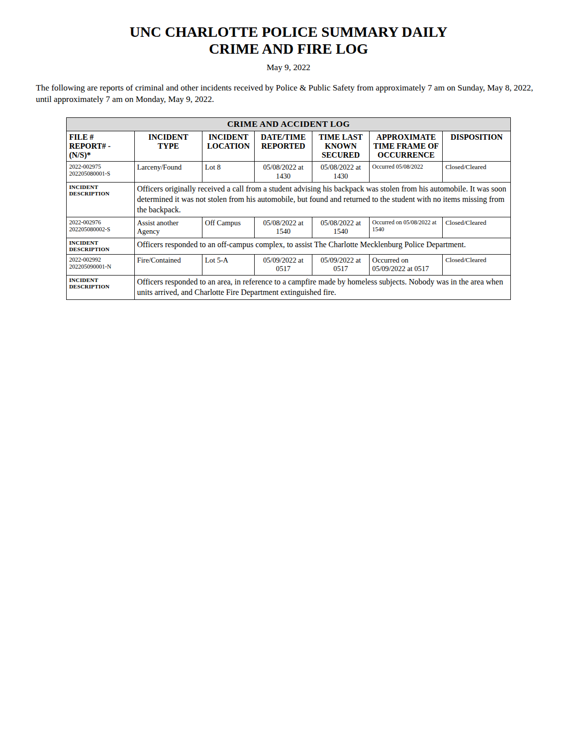UNC CHARLOTTE POLICE SUMMARY DAILY
CRIME AND FIRE LOG
May 9, 2022
The following are reports of criminal and other incidents received by Police & Public Safety from approximately 7 am on Sunday, May 8, 2022, until approximately 7 am on Monday, May 9, 2022.
| CRIME AND ACCIDENT LOG |
| FILE # REPORT# - (N/S)* | INCIDENT TYPE | INCIDENT LOCATION | DATE/TIME REPORTED | TIME LAST KNOWN SECURED | APPROXIMATE TIME FRAME OF OCCURRENCE | DISPOSITION |
| 2022-002975 202205080001-S | Larceny/Found | Lot 8 | 05/08/2022 at 1430 | 05/08/2022 at 1430 | Occurred 05/08/2022 | Closed/Cleared |
| INCIDENT DESCRIPTION | Officers originally received a call from a student advising his backpack was stolen from his automobile. It was soon determined it was not stolen from his automobile, but found and returned to the student with no items missing from the backpack. |
| 2022-002976 202205080002-S | Assist another Agency | Off Campus | 05/08/2022 at 1540 | 05/08/2022 at 1540 | Occurred on 05/08/2022 at 1540 | Closed/Cleared |
| INCIDENT DESCRIPTION | Officers responded to an off-campus complex, to assist The Charlotte Mecklenburg Police Department. |
| 2022-002992 202205090001-N | Fire/Contained | Lot 5-A | 05/09/2022 at 0517 | 05/09/2022 at 0517 | Occurred on 05/09/2022 at 0517 | Closed/Cleared |
| INCIDENT DESCRIPTION | Officers responded to an area, in reference to a campfire made by homeless subjects. Nobody was in the area when units arrived, and Charlotte Fire Department extinguished fire. |